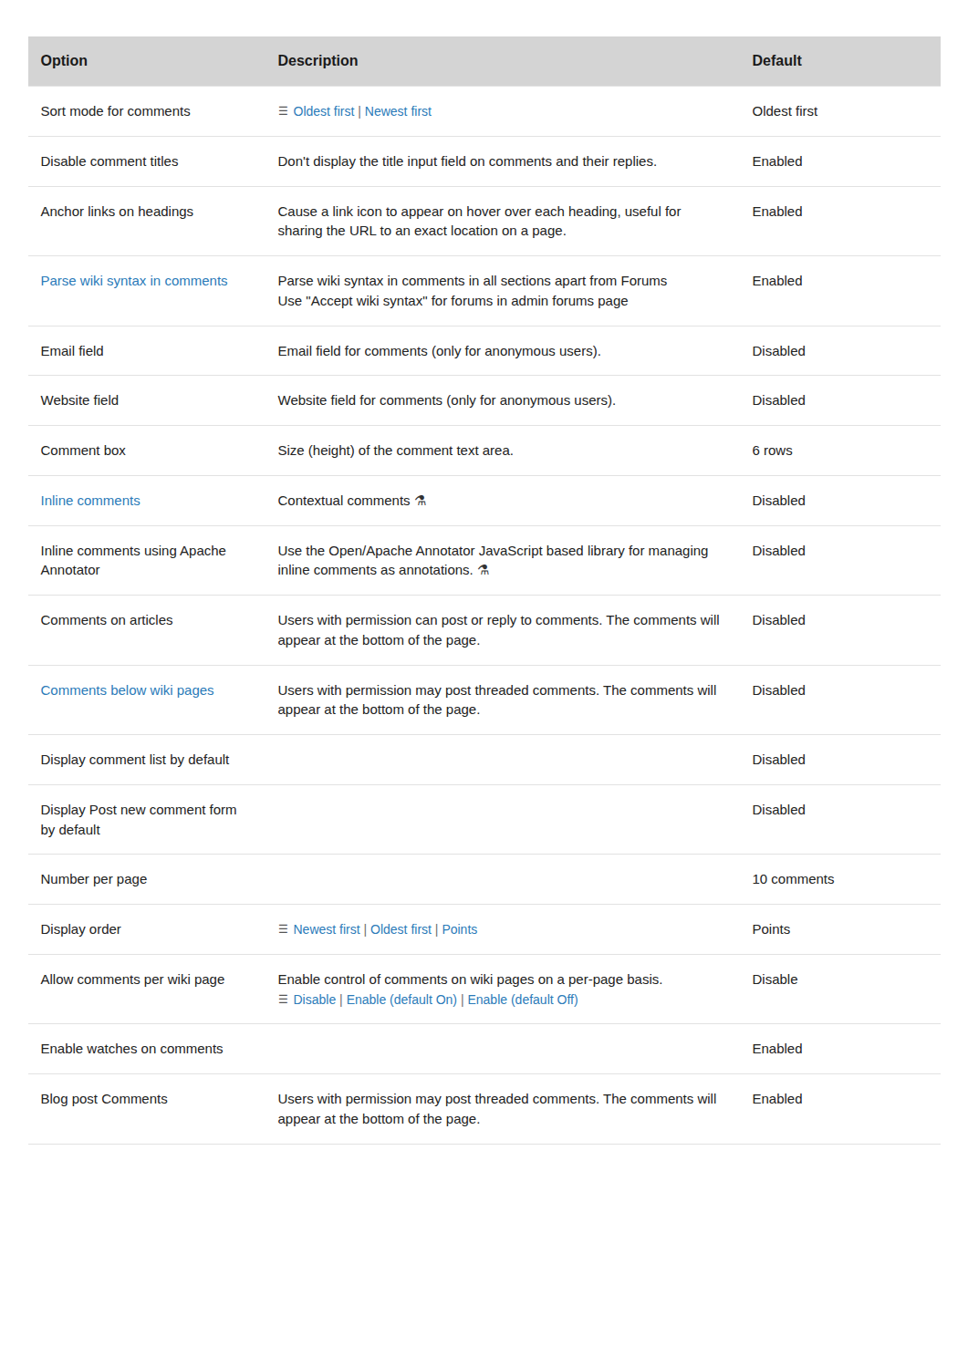| Option | Description | Default |
| --- | --- | --- |
| Sort mode for comments | Oldest first / Newest first | Oldest first |
| Disable comment titles | Don't display the title input field on comments and their replies. | Enabled |
| Anchor links on headings | Cause a link icon to appear on hover over each heading, useful for sharing the URL to an exact location on a page. | Enabled |
| Parse wiki syntax in comments | Parse wiki syntax in comments in all sections apart from Forums Use "Accept wiki syntax" for forums in admin forums page | Enabled |
| Email field | Email field for comments (only for anonymous users). | Disabled |
| Website field | Website field for comments (only for anonymous users). | Disabled |
| Comment box | Size (height) of the comment text area. | 6 rows |
| Inline comments | Contextual comments ⚗ | Disabled |
| Inline comments using Apache Annotator | Use the Open/Apache Annotator JavaScript based library for managing inline comments as annotations. ⚗ | Disabled |
| Comments on articles | Users with permission can post or reply to comments. The comments will appear at the bottom of the page. | Disabled |
| Comments below wiki pages | Users with permission may post threaded comments. The comments will appear at the bottom of the page. | Disabled |
| Display comment list by default | | Disabled |
| Display Post new comment form by default | | Disabled |
| Number per page | | 10 comments |
| Display order | Newest first / Oldest first / Points | Points |
| Allow comments per wiki page | Enable control of comments on wiki pages on a per-page basis. Disable / Enable (default On) / Enable (default Off) | Disable |
| Enable watches on comments | | Enabled |
| Blog post Comments | Users with permission may post threaded comments. The comments will appear at the bottom of the page. | Enabled |